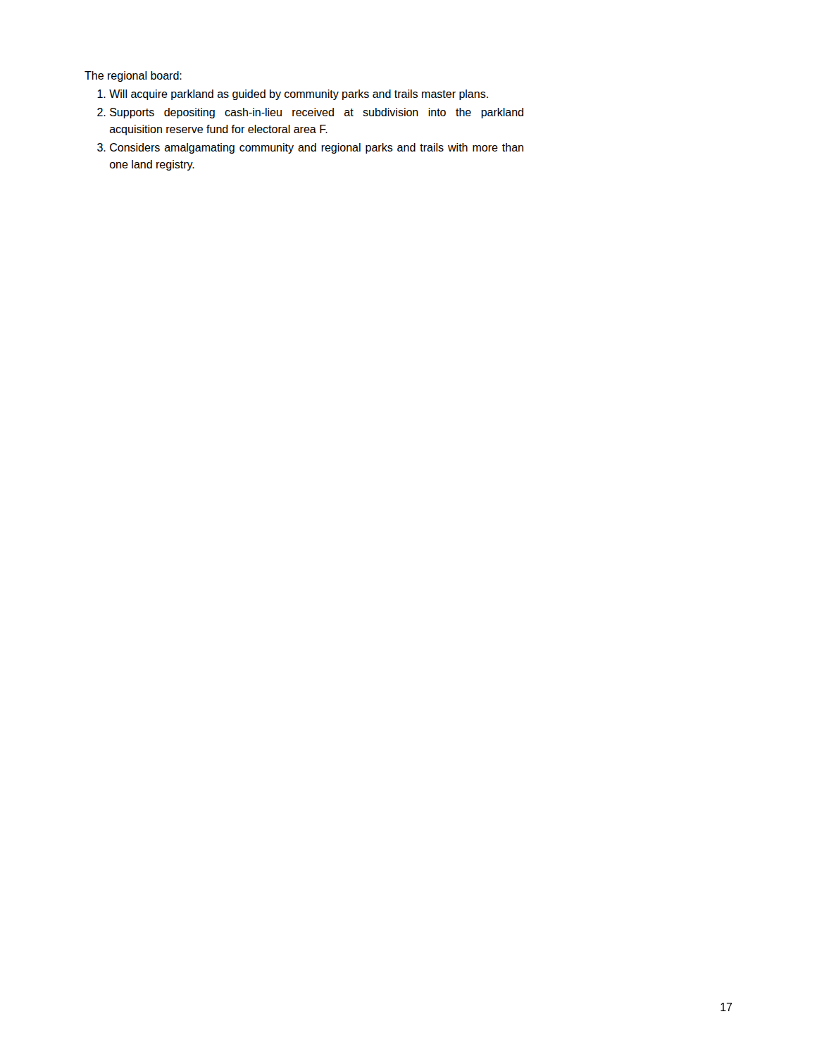The regional board:
Will acquire parkland as guided by community parks and trails master plans.
Supports depositing cash-in-lieu received at subdivision into the parkland acquisition reserve fund for electoral area F.
Considers amalgamating community and regional parks and trails with more than one land registry.
17